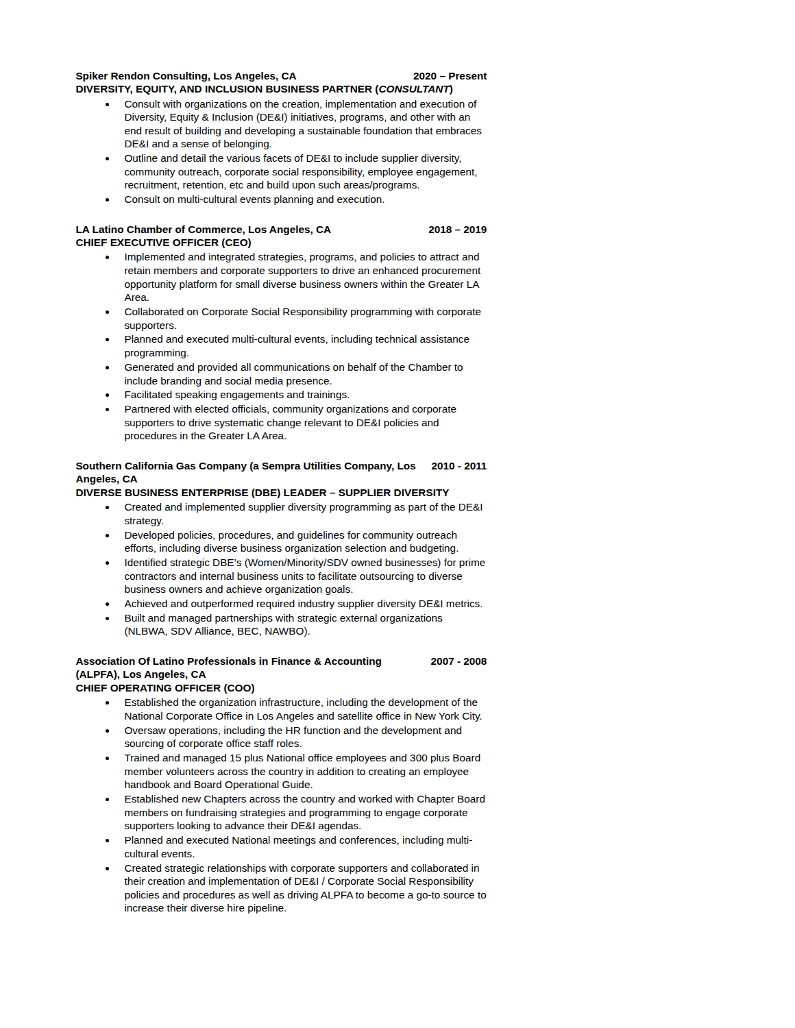Spiker Rendon Consulting, Los Angeles, CA 2020 – Present
DIVERSITY, EQUITY, AND INCLUSION BUSINESS PARTNER (CONSULTANT)
Consult with organizations on the creation, implementation and execution of Diversity, Equity & Inclusion (DE&I) initiatives, programs, and other with an end result of building and developing a sustainable foundation that embraces DE&I and a sense of belonging.
Outline and detail the various facets of DE&I to include supplier diversity, community outreach, corporate social responsibility, employee engagement, recruitment, retention, etc and build upon such areas/programs.
Consult on multi-cultural events planning and execution.
LA Latino Chamber of Commerce, Los Angeles, CA 2018 – 2019
CHIEF EXECUTIVE OFFICER (CEO)
Implemented and integrated strategies, programs, and policies to attract and retain members and corporate supporters to drive an enhanced procurement opportunity platform for small diverse business owners within the Greater LA Area.
Collaborated on Corporate Social Responsibility programming with corporate supporters.
Planned and executed multi-cultural events, including technical assistance programming.
Generated and provided all communications on behalf of the Chamber to include branding and social media presence.
Facilitated speaking engagements and trainings.
Partnered with elected officials, community organizations and corporate supporters to drive systematic change relevant to DE&I policies and procedures in the Greater LA Area.
Southern California Gas Company (a Sempra Utilities Company, Los Angeles, CA 2010 - 2011
DIVERSE BUSINESS ENTERPRISE (DBE) LEADER – SUPPLIER DIVERSITY
Created and implemented supplier diversity programming as part of the DE&I strategy.
Developed policies, procedures, and guidelines for community outreach efforts, including diverse business organization selection and budgeting.
Identified strategic DBE’s (Women/Minority/SDV owned businesses) for prime contractors and internal business units to facilitate outsourcing to diverse business owners and achieve organization goals.
Achieved and outperformed required industry supplier diversity DE&I metrics.
Built and managed partnerships with strategic external organizations (NLBWA, SDV Alliance, BEC, NAWBO).
Association Of Latino Professionals in Finance & Accounting (ALPFA), Los Angeles, CA 2007 - 2008
CHIEF OPERATING OFFICER (COO)
Established the organization infrastructure, including the development of the National Corporate Office in Los Angeles and satellite office in New York City.
Oversaw operations, including the HR function and the development and sourcing of corporate office staff roles.
Trained and managed 15 plus National office employees and 300 plus Board member volunteers across the country in addition to creating an employee handbook and Board Operational Guide.
Established new Chapters across the country and worked with Chapter Board members on fundraising strategies and programming to engage corporate supporters looking to advance their DE&I agendas.
Planned and executed National meetings and conferences, including multi-cultural events.
Created strategic relationships with corporate supporters and collaborated in their creation and implementation of DE&I / Corporate Social Responsibility policies and procedures as well as driving ALPFA to become a go-to source to increase their diverse hire pipeline.